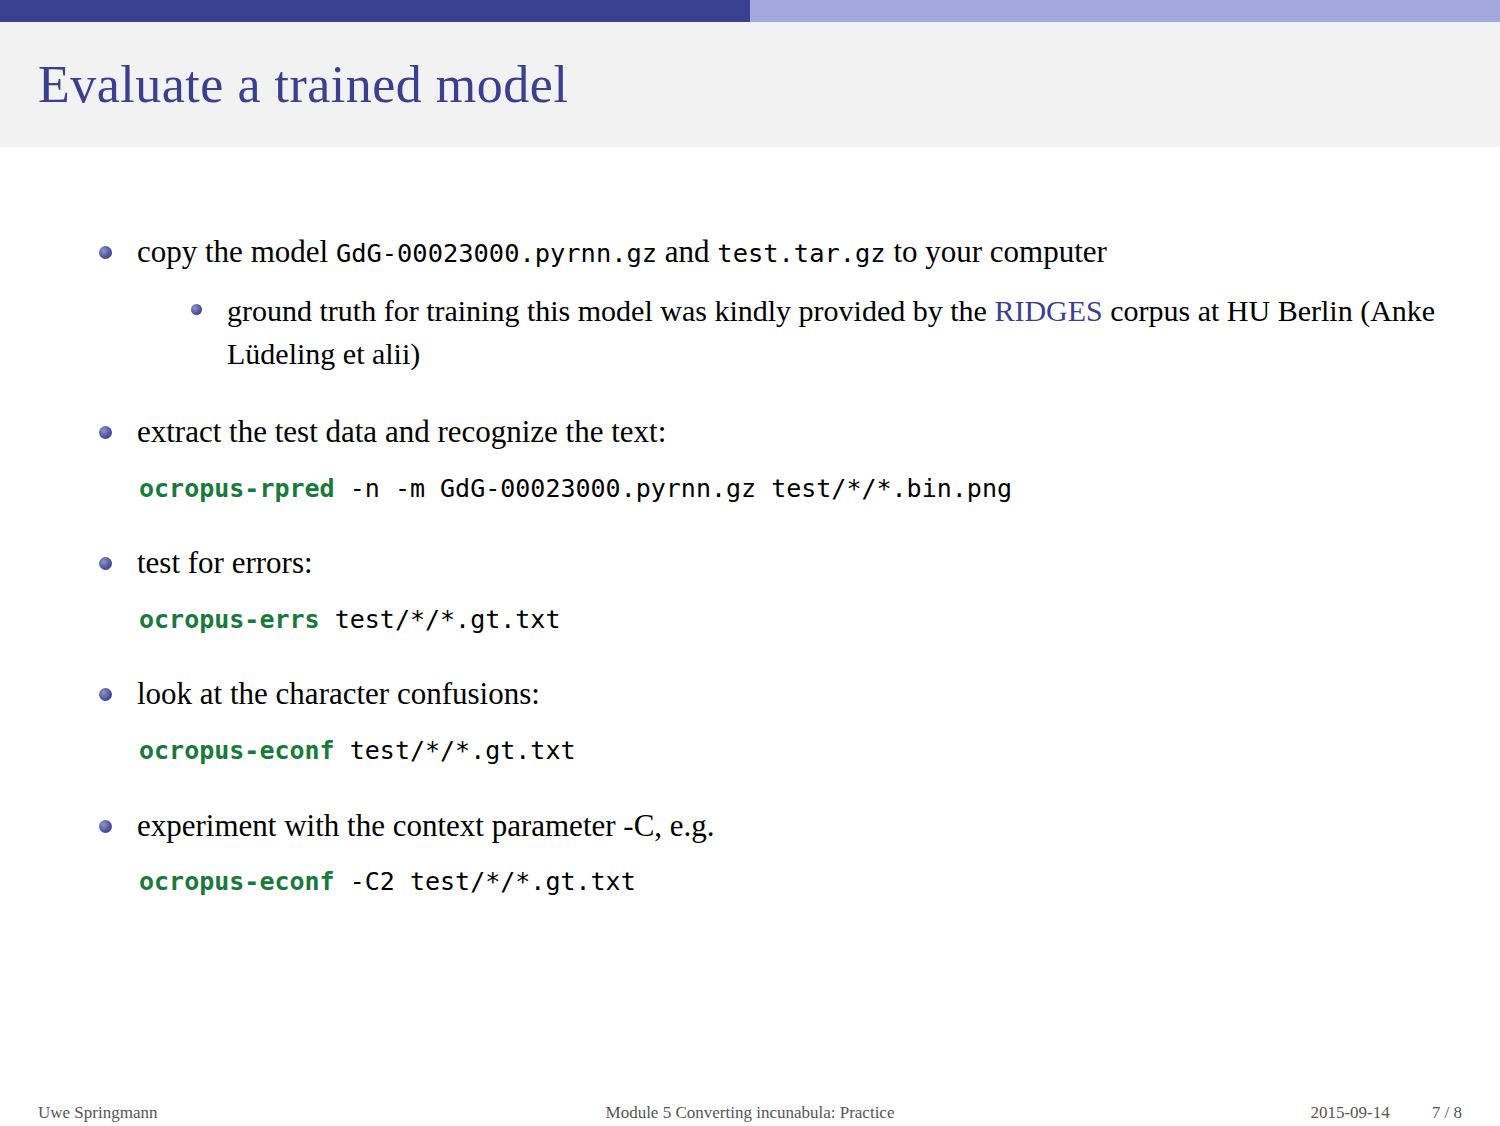Evaluate a trained model
copy the model GdG-00023000.pyrnn.gz and test.tar.gz to your computer
ground truth for training this model was kindly provided by the RIDGES corpus at HU Berlin (Anke Lüdeling et alii)
extract the test data and recognize the text:
ocropus-rpred -n -m GdG-00023000.pyrnn.gz test/*/*.bin.png
test for errors:
ocropus-errs test/*/*.gt.txt
look at the character confusions:
ocropus-econf test/*/*.gt.txt
experiment with the context parameter -C, e.g.
ocropus-econf -C2 test/*/*.gt.txt
Uwe Springmann Module 5 Converting incunabula: Practice 2015-09-147 / 8